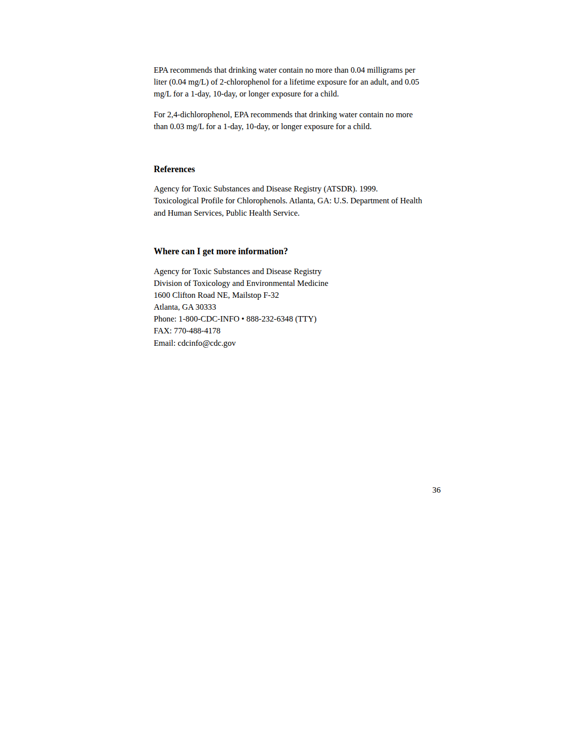EPA recommends that drinking water contain no more than 0.04 milligrams per liter (0.04 mg/L) of 2-chlorophenol for a lifetime exposure for an adult, and 0.05 mg/L for a 1-day, 10-day, or longer exposure for a child.
For 2,4-dichlorophenol, EPA recommends that drinking water contain no more than 0.03 mg/L for a 1-day, 10-day, or longer exposure for a child.
References
Agency for Toxic Substances and Disease Registry (ATSDR). 1999. Toxicological Profile for Chlorophenols. Atlanta, GA: U.S. Department of Health and Human Services, Public Health Service.
Where can I get more information?
Agency for Toxic Substances and Disease Registry
Division of Toxicology and Environmental Medicine
1600 Clifton Road NE, Mailstop F-32
Atlanta, GA 30333
Phone: 1-800-CDC-INFO • 888-232-6348 (TTY)
FAX: 770-488-4178
Email: cdcinfo@cdc.gov
36